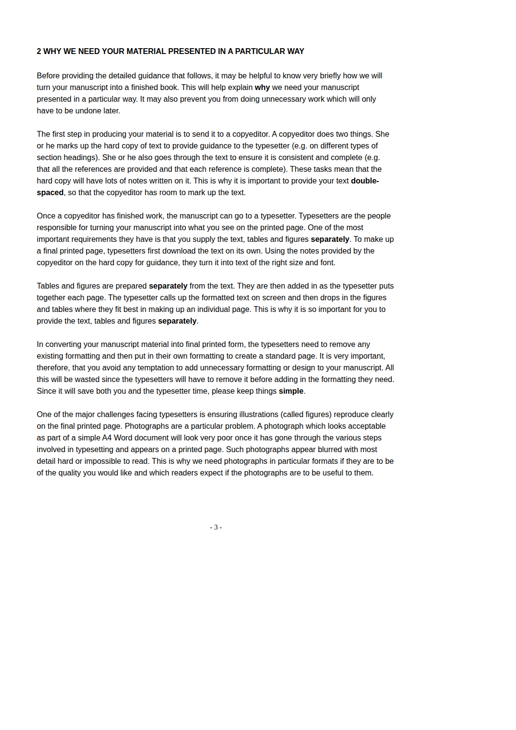2 WHY WE NEED YOUR MATERIAL PRESENTED IN A PARTICULAR WAY
Before providing the detailed guidance that follows, it may be helpful to know very briefly how we will turn your manuscript into a finished book. This will help explain why we need your manuscript presented in a particular way. It may also prevent you from doing unnecessary work which will only have to be undone later.
The first step in producing your material is to send it to a copyeditor. A copyeditor does two things. She or he marks up the hard copy of text to provide guidance to the typesetter (e.g. on different types of section headings). She or he also goes through the text to ensure it is consistent and complete (e.g. that all the references are provided and that each reference is complete). These tasks mean that the hard copy will have lots of notes written on it. This is why it is important to provide your text double-spaced, so that the copyeditor has room to mark up the text.
Once a copyeditor has finished work, the manuscript can go to a typesetter. Typesetters are the people responsible for turning your manuscript into what you see on the printed page. One of the most important requirements they have is that you supply the text, tables and figures separately. To make up a final printed page, typesetters first download the text on its own. Using the notes provided by the copyeditor on the hard copy for guidance, they turn it into text of the right size and font.
Tables and figures are prepared separately from the text. They are then added in as the typesetter puts together each page. The typesetter calls up the formatted text on screen and then drops in the figures and tables where they fit best in making up an individual page. This is why it is so important for you to provide the text, tables and figures separately.
In converting your manuscript material into final printed form, the typesetters need to remove any existing formatting and then put in their own formatting to create a standard page. It is very important, therefore, that you avoid any temptation to add unnecessary formatting or design to your manuscript. All this will be wasted since the typesetters will have to remove it before adding in the formatting they need. Since it will save both you and the typesetter time, please keep things simple.
One of the major challenges facing typesetters is ensuring illustrations (called figures) reproduce clearly on the final printed page. Photographs are a particular problem. A photograph which looks acceptable as part of a simple A4 Word document will look very poor once it has gone through the various steps involved in typesetting and appears on a printed page. Such photographs appear blurred with most detail hard or impossible to read. This is why we need photographs in particular formats if they are to be of the quality you would like and which readers expect if the photographs are to be useful to them.
- 3 -